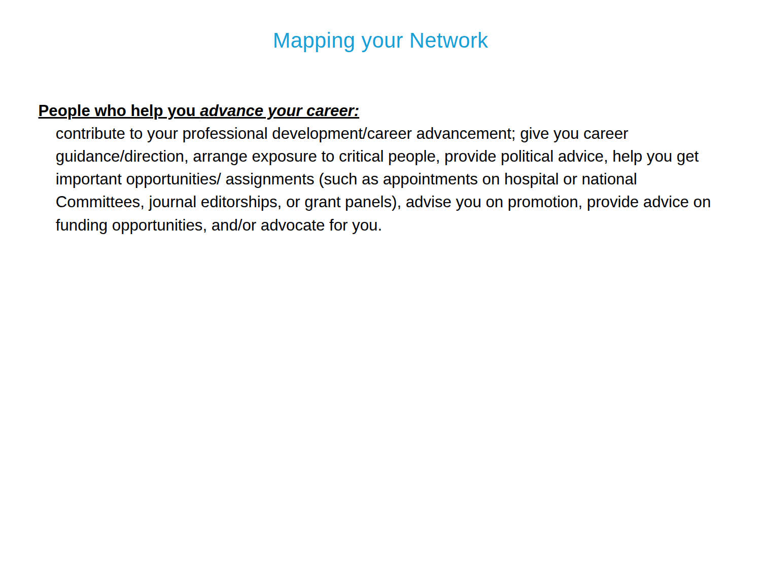Mapping your Network
People who help you advance your career: contribute to your professional development/career advancement; give you career guidance/direction, arrange exposure to critical people, provide political advice, help you get important opportunities/ assignments (such as appointments on hospital or national Committees, journal editorships, or grant panels), advise you on promotion, provide advice on funding opportunities, and/or advocate for you.